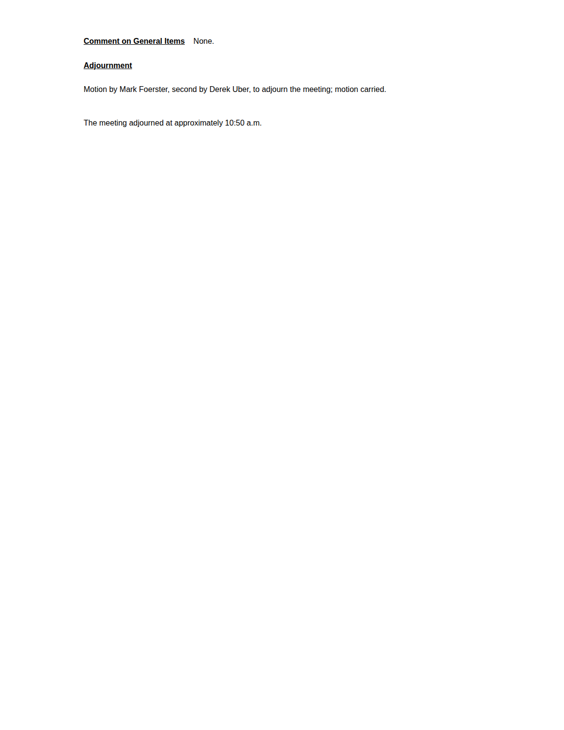Comment on General Items None.
Adjournment
Motion by Mark Foerster, second by Derek Uber, to adjourn the meeting; motion carried.
The meeting adjourned at approximately 10:50 a.m.